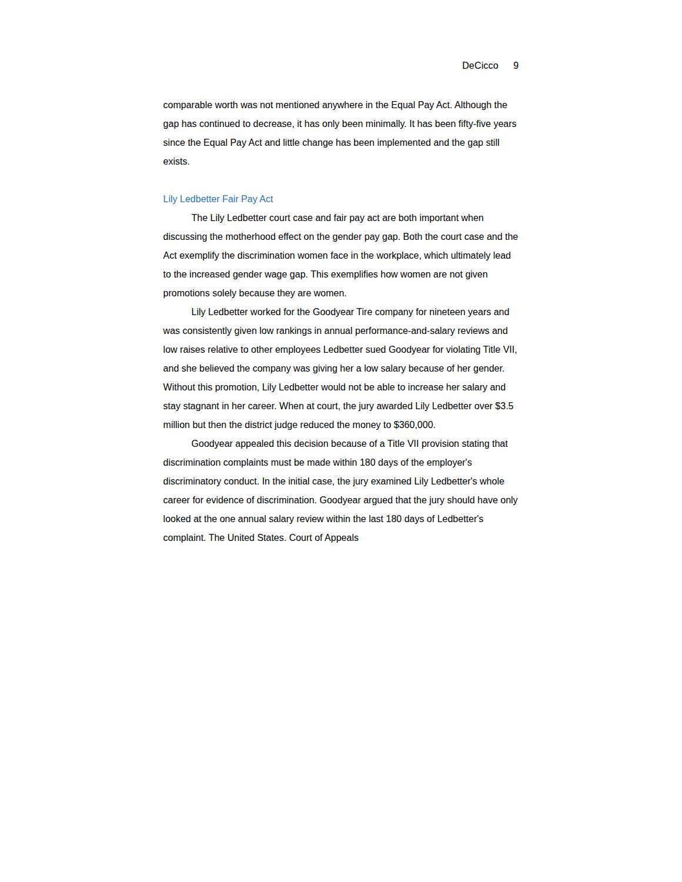DeCicco9
comparable worth was not mentioned anywhere in the Equal Pay Act. Although the gap has continued to decrease, it has only been minimally. It has been fifty-five years since the Equal Pay Act and little change has been implemented and the gap still exists.
Lily Ledbetter Fair Pay Act
The Lily Ledbetter court case and fair pay act are both important when discussing the motherhood effect on the gender pay gap. Both the court case and the Act exemplify the discrimination women face in the workplace, which ultimately lead to the increased gender wage gap. This exemplifies how women are not given promotions solely because they are women.
Lily Ledbetter worked for the Goodyear Tire company for nineteen years and was consistently given low rankings in annual performance-and-salary reviews and low raises relative to other employees Ledbetter sued Goodyear for violating Title VII, and she believed the company was giving her a low salary because of her gender. Without this promotion, Lily Ledbetter would not be able to increase her salary and stay stagnant in her career. When at court, the jury awarded Lily Ledbetter over $3.5 million but then the district judge reduced the money to $360,000.
Goodyear appealed this decision because of a Title VII provision stating that discrimination complaints must be made within 180 days of the employer's discriminatory conduct. In the initial case, the jury examined Lily Ledbetter's whole career for evidence of discrimination. Goodyear argued that the jury should have only looked at the one annual salary review within the last 180 days of Ledbetter's complaint. The United States. Court of Appeals